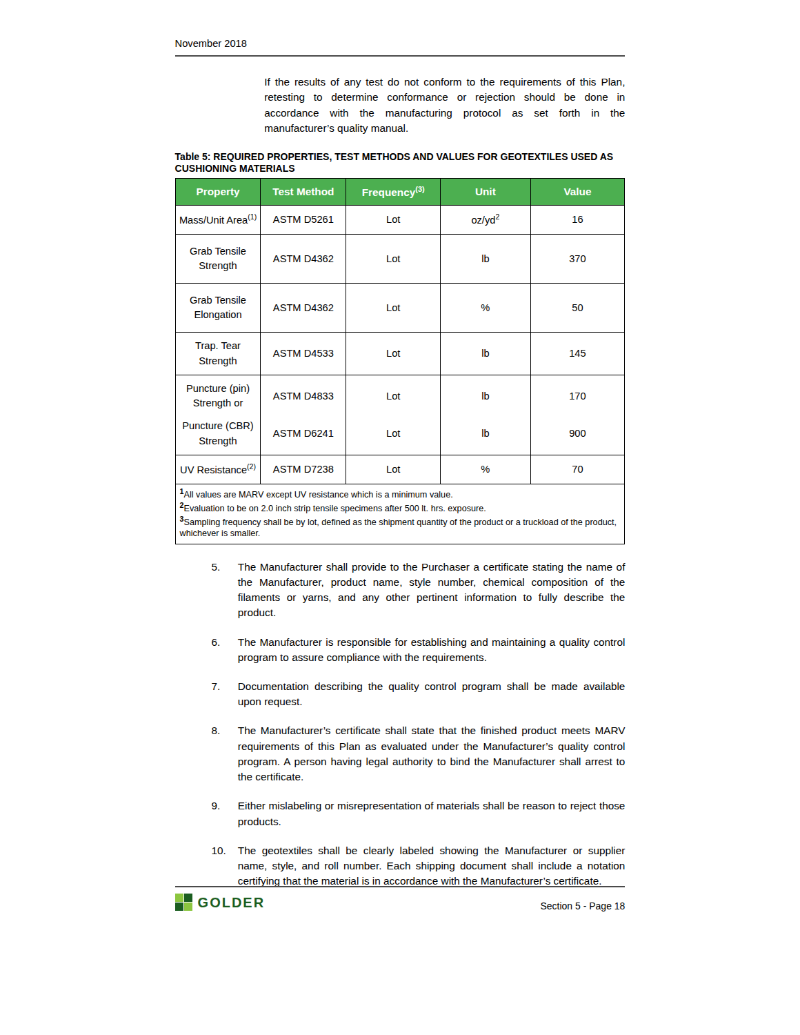November 2018
If the results of any test do not conform to the requirements of this Plan, retesting to determine conformance or rejection should be done in accordance with the manufacturing protocol as set forth in the manufacturer’s quality manual.
Table 5: REQUIRED PROPERTIES, TEST METHODS AND VALUES FOR GEOTEXTILES USED AS CUSHIONING MATERIALS
| Property | Test Method | Frequency (3) | Unit | Value |
| --- | --- | --- | --- | --- |
| Mass/Unit Area (1) | ASTM D5261 | Lot | oz/yd 2 | 16 |
| Grab Tensile Strength | ASTM D4362 | Lot | lb | 370 |
| Grab Tensile Elongation | ASTM D4362 | Lot | % | 50 |
| Trap. Tear Strength | ASTM D4533 | Lot | lb | 145 |
| Puncture (pin) Strength or | ASTM D4833 | Lot | lb | 170 |
| Puncture (CBR) Strength | ASTM D6241 | Lot | lb | 900 |
| UV Resistance (2) | ASTM D7238 | Lot | % | 70 |
1 All values are MARV except UV resistance which is a minimum value.
2 Evaluation to be on 2.0 inch strip tensile specimens after 500 lt. hrs. exposure.
3 Sampling frequency shall be by lot, defined as the shipment quantity of the product or a truckload of the product, whichever is smaller.
5. The Manufacturer shall provide to the Purchaser a certificate stating the name of the Manufacturer, product name, style number, chemical composition of the filaments or yarns, and any other pertinent information to fully describe the product.
6. The Manufacturer is responsible for establishing and maintaining a quality control program to assure compliance with the requirements.
7. Documentation describing the quality control program shall be made available upon request.
8. The Manufacturer’s certificate shall state that the finished product meets MARV requirements of this Plan as evaluated under the Manufacturer’s quality control program. A person having legal authority to bind the Manufacturer shall arrest to the certificate.
9. Either mislabeling or misrepresentation of materials shall be reason to reject those products.
10. The geotextiles shall be clearly labeled showing the Manufacturer or supplier name, style, and roll number. Each shipping document shall include a notation certifying that the material is in accordance with the Manufacturer’s certificate.
GOLDER
Section 5 - Page 18